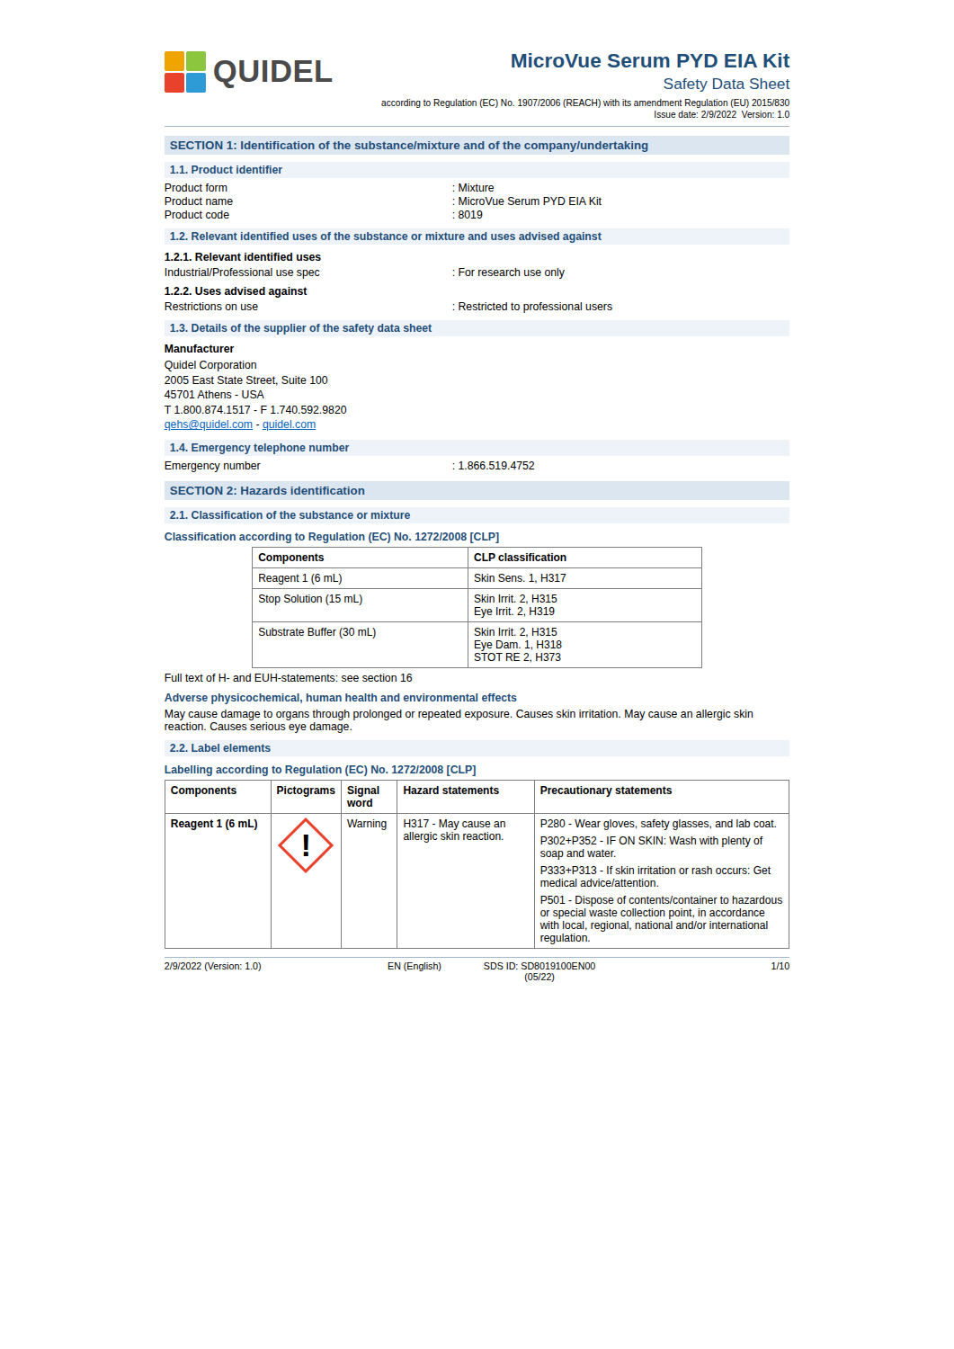QUIDEL
MicroVue Serum PYD EIA Kit
Safety Data Sheet
according to Regulation (EC) No. 1907/2006 (REACH) with its amendment Regulation (EU) 2015/830
Issue date: 2/9/2022 Version: 1.0
SECTION 1: Identification of the substance/mixture and of the company/undertaking
1.1. Product identifier
Product form
Mixture
Product name
MicroVue Serum PYD EIA Kit
Product code
8019
1.2. Relevant identified uses of the substance or mixture and uses advised against
1.2.1. Relevant identified uses
Industrial/Professional use spec
For research use only
1.2.2. Uses advised against
Restrictions on use
Restricted to professional users
1.3. Details of the supplier of the safety data sheet
Manufacturer
Quidel Corporation
2005 East State Street, Suite 100
45701 Athens - USA
T 1.800.874.1517 - F 1.740.592.9820
qehs@quidel.com - quidel.com
1.4. Emergency telephone number
Emergency number
1.866.519.4752
SECTION 2: Hazards identification
2.1. Classification of the substance or mixture
Classification according to Regulation (EC) No. 1272/2008 [CLP]
| Components | CLP classification |
| --- | --- |
| Reagent 1 (6 mL) | Skin Sens. 1, H317 |
| Stop Solution (15 mL) | Skin Irrit. 2, H315 Eye Irrit. 2, H319 |
| Substrate Buffer (30 mL) | Skin Irrit. 2, H315 Eye Dam. 1, H318 STOT RE 2, H373 |
Full text of H- and EUH-statements: see section 16
Adverse physicochemical, human health and environmental effects
May cause damage to organs through prolonged or repeated exposure. Causes skin irritation. May cause an allergic skin reaction. Causes serious eye damage.
2.2. Label elements
Labelling according to Regulation (EC) No. 1272/2008 [CLP]
| Components | Pictograms | Signal word | Hazard statements | Precautionary statements |
| --- | --- | --- | --- | --- |
| Reagent 1 (6 mL) | ! | Warning | H317 - May cause an allergic skin reaction. | P280 - Wear gloves, safety glasses, and lab coat. P302+P352 - IF ON SKIN: Wash with plenty of soap and water. P333+P313 - If skin irritation or rash occurs: Get medical advice/attention. P501 - Dispose of contents/container to hazardous or special waste collection point, in accordance with local, regional, national and/or international regulation. |
2/9/2022 (Version: 1.0)
EN (English)
SDS ID: SD8019100EN00 (05/22)
1/10